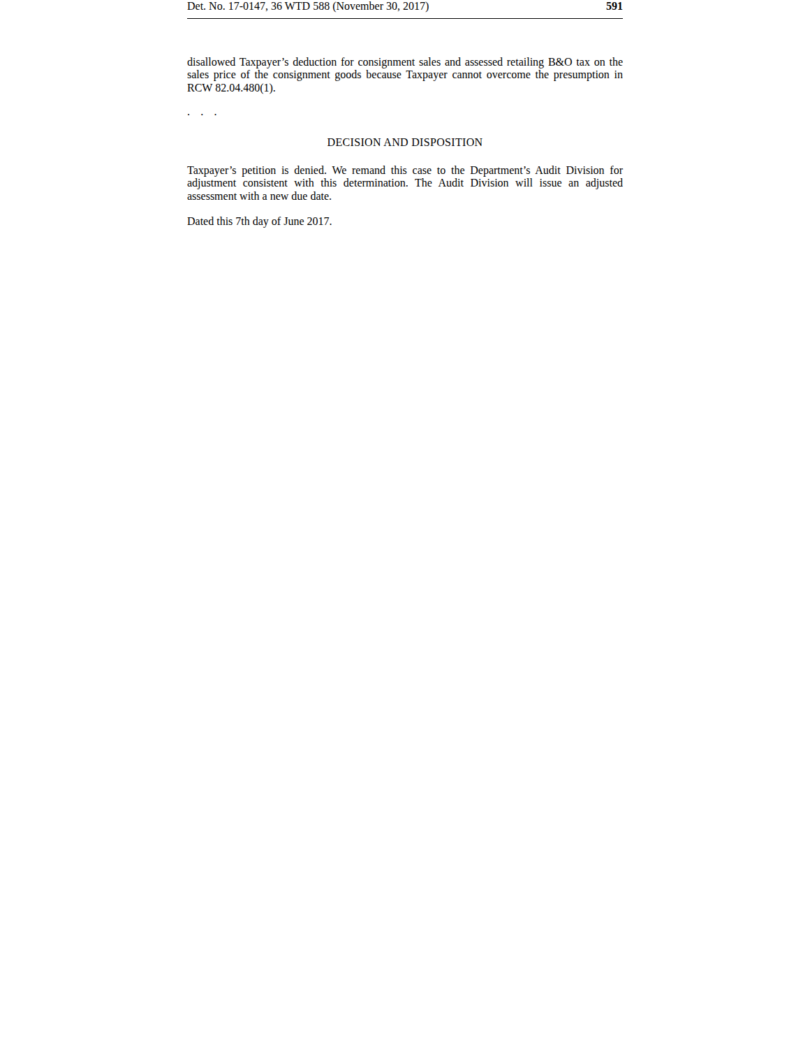Det. No. 17-0147, 36 WTD 588 (November 30, 2017) 591
disallowed Taxpayer’s deduction for consignment sales and assessed retailing B&O tax on the sales price of the consignment goods because Taxpayer cannot overcome the presumption in RCW 82.04.480(1).
. . .
Decision and Disposition
Taxpayer’s petition is denied. We remand this case to the Department’s Audit Division for adjustment consistent with this determination. The Audit Division will issue an adjusted assessment with a new due date.
Dated this 7th day of June 2017.